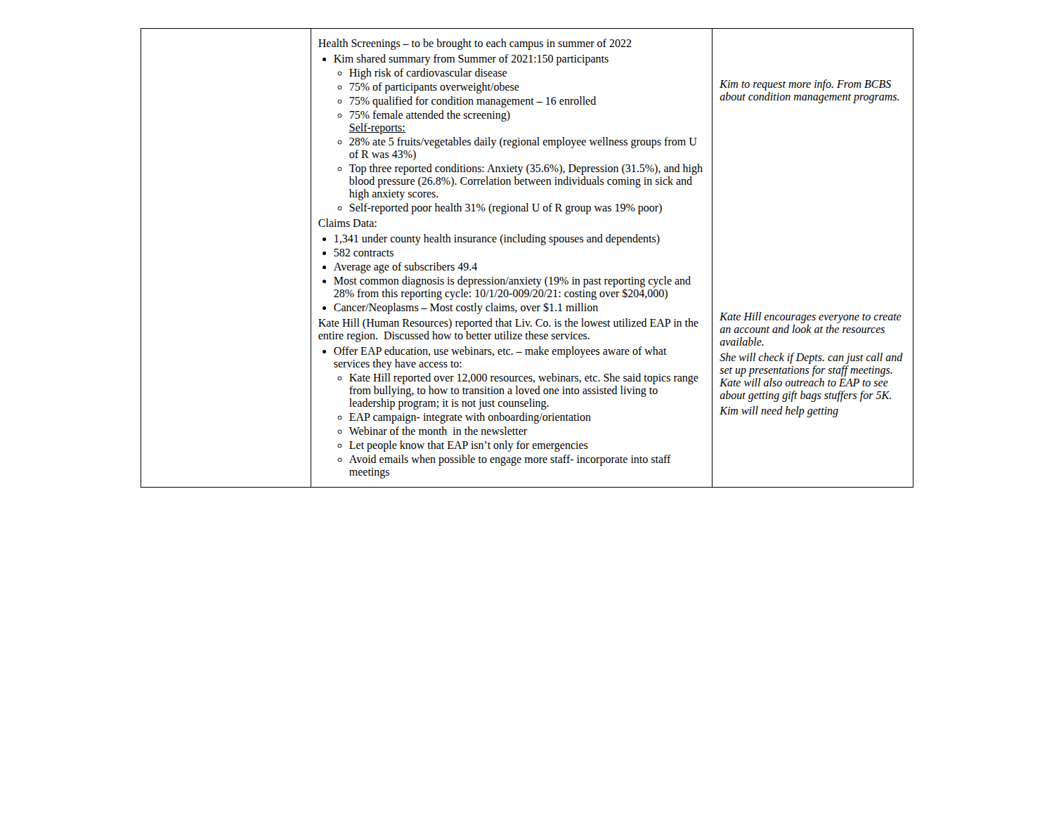| | Health Screenings – to be brought to each campus in summer of 2022 Kim shared summary from Summer of 2021:150 participants High risk of cardiovascular disease 75% of participants overweight/obese 75% qualified for condition management – 16 enrolled 75% female attended the screening) Self-reports: 28% ate 5 fruits/vegetables daily (regional employee wellness groups from U of R was 43%) Top three reported conditions: Anxiety (35.6%), Depression (31.5%), and high blood pressure (26.8%). Correlation between individuals coming in sick and high anxiety scores. Self-reported poor health 31% (regional U of R group was 19% poor) Claims Data: 1,341 under county health insurance (including spouses and dependents) 582 contracts Average age of subscribers 49.4 Most common diagnosis is depression/anxiety (19% in past reporting cycle and 28% from this reporting cycle: 10/1/20-009/20/21: costing over $204,000) Cancer/Neoplasms – Most costly claims, over $1.1 million Kate Hill (Human Resources) reported that Liv. Co. is the lowest utilized EAP in the entire region. Discussed how to better utilize these services. Offer EAP education, use webinars, etc. – make employees aware of what services they have access to: Kate Hill reported over 12,000 resources, webinars, etc. She said topics range from bullying, to how to transition a loved one into assisted living to leadership program; it is not just counseling. EAP campaign- integrate with onboarding/orientation Webinar of the month in the newsletter Let people know that EAP isn’t only for emergencies Avoid emails when possible to engage more staff- incorporate into staff meetings | Kim to request more info. From BCBS about condition management programs. Kate Hill encourages everyone to create an account and look at the resources available. She will check if Depts. can just call and set up presentations for staff meetings. Kate will also outreach to EAP to see about getting gift bags stuffers for 5K. Kim will need help getting |